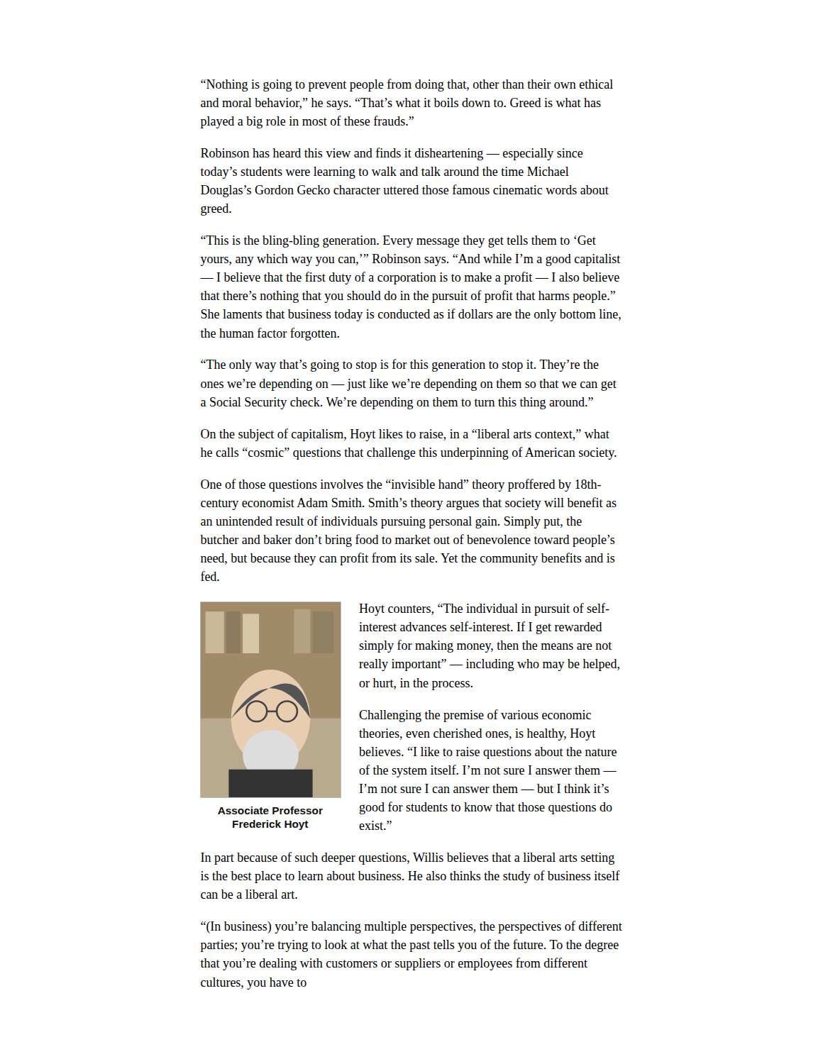“Nothing is going to prevent people from doing that, other than their own ethical and moral behavior,” he says. “That’s what it boils down to. Greed is what has played a big role in most of these frauds.”
Robinson has heard this view and finds it disheartening — especially since today’s students were learning to walk and talk around the time Michael Douglas’s Gordon Gecko character uttered those famous cinematic words about greed.
“This is the bling-bling generation. Every message they get tells them to ‘Get yours, any which way you can,’” Robinson says. “And while I’m a good capitalist — I believe that the first duty of a corporation is to make a profit — I also believe that there’s nothing that you should do in the pursuit of profit that harms people.” She laments that business today is conducted as if dollars are the only bottom line, the human factor forgotten.
“The only way that’s going to stop is for this generation to stop it. They’re the ones we’re depending on — just like we’re depending on them so that we can get a Social Security check. We’re depending on them to turn this thing around.”
On the subject of capitalism, Hoyt likes to raise, in a “liberal arts context,” what he calls “cosmic” questions that challenge this underpinning of American society.
One of those questions involves the “invisible hand” theory proffered by 18th-century economist Adam Smith. Smith’s theory argues that society will benefit as an unintended result of individuals pursuing personal gain. Simply put, the butcher and baker don’t bring food to market out of benevolence toward people’s need, but because they can profit from its sale. Yet the community benefits and is fed.
Associate Professor
Frederick Hoyt
Hoyt counters, “The individual in pursuit of self-interest advances self-interest. If I get rewarded simply for making money, then the means are not really important” — including who may be helped, or hurt, in the process.
Challenging the premise of various economic theories, even cherished ones, is healthy, Hoyt believes. “I like to raise questions about the nature of the system itself. I’m not sure I answer them — I’m not sure I can answer them — but I think it’s good for students to know that those questions do exist.”
In part because of such deeper questions, Willis believes that a liberal arts setting is the best place to learn about business. He also thinks the study of business itself can be a liberal art.
“(In business) you’re balancing multiple perspectives, the perspectives of different parties; you’re trying to look at what the past tells you of the future. To the degree that you’re dealing with customers or suppliers or employees from different cultures, you have to